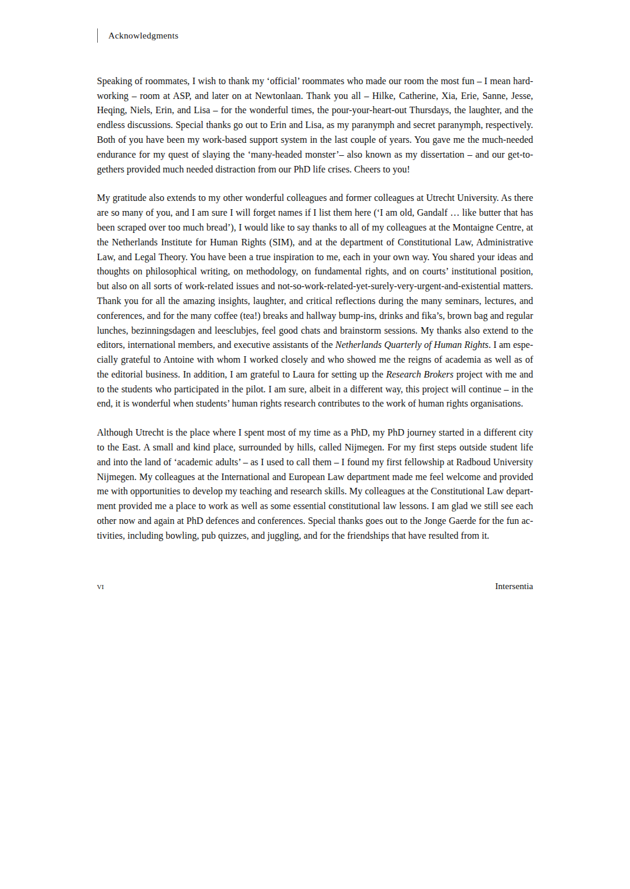Acknowledgments
Speaking of roommates, I wish to thank my ‘official’ roommates who made our room the most fun – I mean hardworking – room at ASP, and later on at Newtonlaan. Thank you all – Hilke, Catherine, Xia, Erie, Sanne, Jesse, Heqing, Niels, Erin, and Lisa – for the wonderful times, the pour-your-heart-out Thursdays, the laughter, and the endless discussions. Special thanks go out to Erin and Lisa, as my paranymph and secret paranymph, respectively. Both of you have been my work-based support system in the last couple of years. You gave me the much-needed endurance for my quest of slaying the ‘many-headed monster’– also known as my dissertation – and our get-togethers provided much needed distraction from our PhD life crises. Cheers to you!
My gratitude also extends to my other wonderful colleagues and former colleagues at Utrecht University. As there are so many of you, and I am sure I will forget names if I list them here (‘I am old, Gandalf … like butter that has been scraped over too much bread’), I would like to say thanks to all of my colleagues at the Montaigne Centre, at the Netherlands Institute for Human Rights (SIM), and at the department of Constitutional Law, Administrative Law, and Legal Theory. You have been a true inspiration to me, each in your own way. You shared your ideas and thoughts on philosophical writing, on methodology, on fundamental rights, and on courts’ institutional position, but also on all sorts of work-related issues and not-so-work-related-yet-surely-very-urgent-and-existential matters. Thank you for all the amazing insights, laughter, and critical reflections during the many seminars, lectures, and conferences, and for the many coffee (tea!) breaks and hallway bump-ins, drinks and fika’s, brown bag and regular lunches, bezinningsdagen and leesclubjes, feel good chats and brainstorm sessions. My thanks also extend to the editors, international members, and executive assistants of the Netherlands Quarterly of Human Rights. I am especially grateful to Antoine with whom I worked closely and who showed me the reigns of academia as well as of the editorial business. In addition, I am grateful to Laura for setting up the Research Brokers project with me and to the students who participated in the pilot. I am sure, albeit in a different way, this project will continue – in the end, it is wonderful when students’ human rights research contributes to the work of human rights organisations.
Although Utrecht is the place where I spent most of my time as a PhD, my PhD journey started in a different city to the East. A small and kind place, surrounded by hills, called Nijmegen. For my first steps outside student life and into the land of ‘academic adults’ – as I used to call them – I found my first fellowship at Radboud University Nijmegen. My colleagues at the International and European Law department made me feel welcome and provided me with opportunities to develop my teaching and research skills. My colleagues at the Constitutional Law department provided me a place to work as well as some essential constitutional law lessons. I am glad we still see each other now and again at PhD defences and conferences. Special thanks goes out to the Jonge Gaerde for the fun activities, including bowling, pub quizzes, and juggling, and for the friendships that have resulted from it.
vi Intersentia